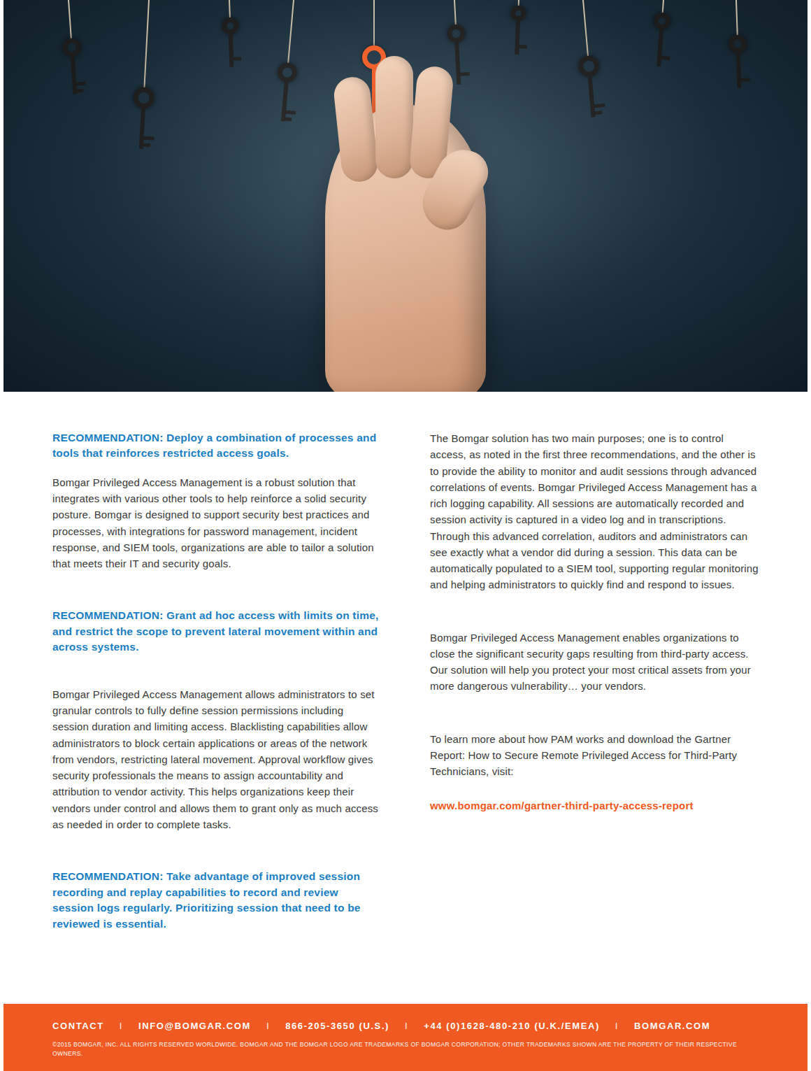RECOMMENDATION: Deploy a combination of processes and tools that reinforces restricted access goals.
Bomgar Privileged Access Management is a robust solution that integrates with various other tools to help reinforce a solid security posture. Bomgar is designed to support security best practices and processes, with integrations for password management, incident response, and SIEM tools, organizations are able to tailor a solution that meets their IT and security goals.
RECOMMENDATION: Grant ad hoc access with limits on time, and restrict the scope to prevent lateral movement within and across systems.
Bomgar Privileged Access Management allows administrators to set granular controls to fully define session permissions including session duration and limiting access. Blacklisting capabilities allow administrators to block certain applications or areas of the network from vendors, restricting lateral movement. Approval workflow gives security professionals the means to assign accountability and attribution to vendor activity. This helps organizations keep their vendors under control and allows them to grant only as much access as needed in order to complete tasks.
RECOMMENDATION: Take advantage of improved session recording and replay capabilities to record and review session logs regularly. Prioritizing session that need to be reviewed is essential.
The Bomgar solution has two main purposes; one is to control access, as noted in the first three recommendations, and the other is to provide the ability to monitor and audit sessions through advanced correlations of events. Bomgar Privileged Access Management has a rich logging capability. All sessions are automatically recorded and session activity is captured in a video log and in transcriptions. Through this advanced correlation, auditors and administrators can see exactly what a vendor did during a session. This data can be automatically populated to a SIEM tool, supporting regular monitoring and helping administrators to quickly find and respond to issues.
Bomgar Privileged Access Management enables organizations to close the significant security gaps resulting from third-party access. Our solution will help you protect your most critical assets from your more dangerous vulnerability… your vendors.
To learn more about how PAM works and download the Gartner Report: How to Secure Remote Privileged Access for Third-Party Technicians, visit:
www.bomgar.com/gartner-third-party-access-report
CONTACT I INFO@BOMGAR.COM I 866-205-3650 (U.S.) I +44 (0)1628-480-210 (U.K./EMEA) I BOMGAR.COM
©2015 BOMGAR, INC. ALL RIGHTS RESERVED WORLDWIDE. BOMGAR AND THE BOMGAR LOGO ARE TRADEMARKS OF BOMGAR CORPORATION; OTHER TRADEMARKS SHOWN ARE THE PROPERTY OF THEIR RESPECTIVE OWNERS.